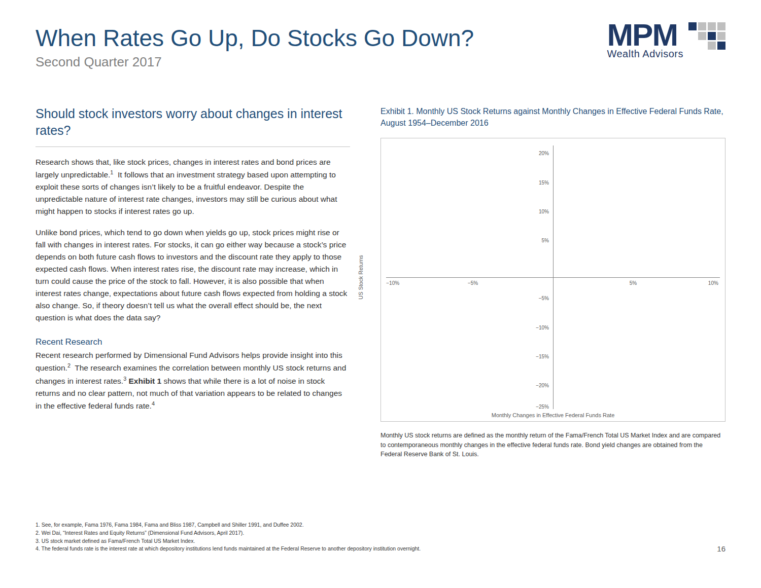MPM Wealth Advisors
When Rates Go Up, Do Stocks Go Down?
Second Quarter 2017
Should stock investors worry about changes in interest rates?
Research shows that, like stock prices, changes in interest rates and bond prices are largely unpredictable.1 It follows that an investment strategy based upon attempting to exploit these sorts of changes isn’t likely to be a fruitful endeavor. Despite the unpredictable nature of interest rate changes, investors may still be curious about what might happen to stocks if interest rates go up.
Unlike bond prices, which tend to go down when yields go up, stock prices might rise or fall with changes in interest rates. For stocks, it can go either way because a stock’s price depends on both future cash flows to investors and the discount rate they apply to those expected cash flows. When interest rates rise, the discount rate may increase, which in turn could cause the price of the stock to fall. However, it is also possible that when interest rates change, expectations about future cash flows expected from holding a stock also change. So, if theory doesn’t tell us what the overall effect should be, the next question is what does the data say?
Recent Research
Recent research performed by Dimensional Fund Advisors helps provide insight into this question.2 The research examines the correlation between monthly US stock returns and changes in interest rates.3 Exhibit 1 shows that while there is a lot of noise in stock returns and no clear pattern, not much of that variation appears to be related to changes in the effective federal funds rate.4
Exhibit 1. Monthly US Stock Returns against Monthly Changes in Effective Federal Funds Rate, August 1954–December 2016
US Stock Returns
20%
15%
10%
5%
−5%
−10%
−15%
−20%
−25%
−10%
−5%
5%
10%
Monthly Changes in Effective Federal Funds Rate
Monthly US stock returns are defined as the monthly return of the Fama/French Total US Market Index and are compared to contemporaneous monthly changes in the effective federal funds rate. Bond yield changes are obtained from the Federal Reserve Bank of St. Louis.
1. See, for example, Fama 1976, Fama 1984, Fama and Bliss 1987, Campbell and Shiller 1991, and Duffee 2002.
2. Wei Dai, “Interest Rates and Equity Returns” (Dimensional Fund Advisors, April 2017).
3. US stock market defined as Fama/French Total US Market Index.
4. The federal funds rate is the interest rate at which depository institutions lend funds maintained at the Federal Reserve to another depository institution overnight.
16